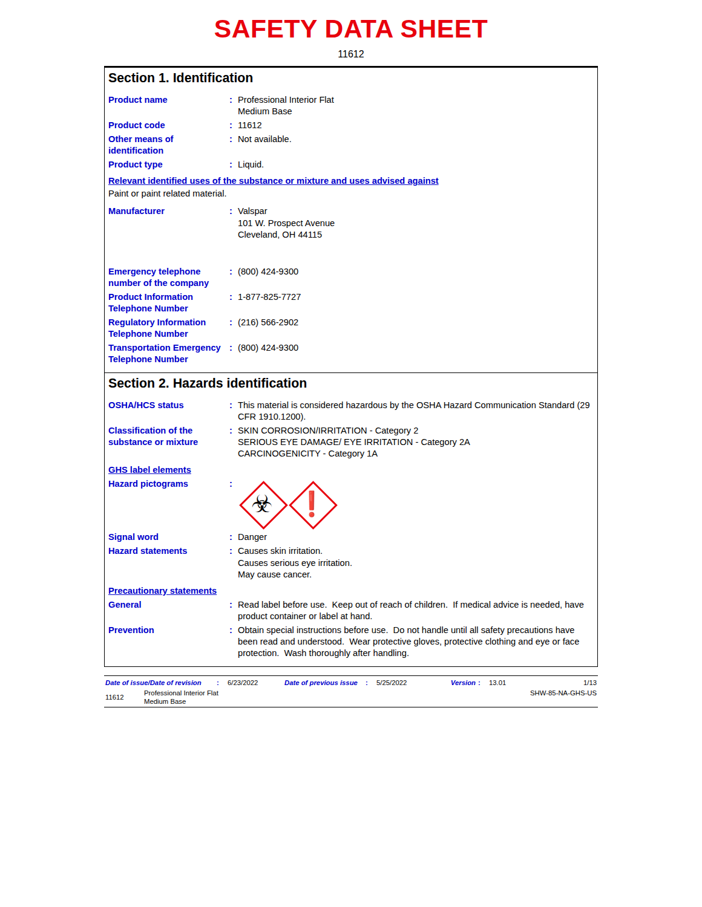SAFETY DATA SHEET
11612
Section 1. Identification
| Product name | : | Professional Interior Flat Medium Base |
| Product code | : | 11612 |
| Other means of identification | : | Not available. |
| Product type | : | Liquid. |
Relevant identified uses of the substance or mixture and uses advised against
Paint or paint related material.
| Manufacturer | : | Valspar 101 W. Prospect Avenue Cleveland, OH 44115 |
| Emergency telephone number of the company | : | (800) 424-9300 |
| Product Information Telephone Number | : | 1-877-825-7727 |
| Regulatory Information Telephone Number | : | (216) 566-2902 |
| Transportation Emergency Telephone Number | : | (800) 424-9300 |
Section 2. Hazards identification
| OSHA/HCS status | : | This material is considered hazardous by the OSHA Hazard Communication Standard (29 CFR 1910.1200). |
| Classification of the substance or mixture | : | SKIN CORROSION/IRRITATION - Category 2 SERIOUS EYE DAMAGE/ EYE IRRITATION - Category 2A CARCINOGENICITY - Category 1A |
GHS label elements
| Hazard pictograms | : | ☣ ❗ |
| Signal word | : | Danger |
| Hazard statements | : | Causes skin irritation. Causes serious eye irritation. May cause cancer. |
Precautionary statements
| General | : | Read label before use. Keep out of reach of children. If medical advice is needed, have product container or label at hand. |
| Prevention | : | Obtain special instructions before use. Do not handle until all safety precautions have been read and understood. Wear protective gloves, protective clothing and eye or face protection. Wash thoroughly after handling. |
| Date of issue/Date of revision | : | 6/23/2022 | Date of previous issue | : | 5/25/2022 | Version | : | 13.01 | 1/13 |
| 11612 | Professional Interior Flat Medium Base | SHW-85-NA-GHS-US |